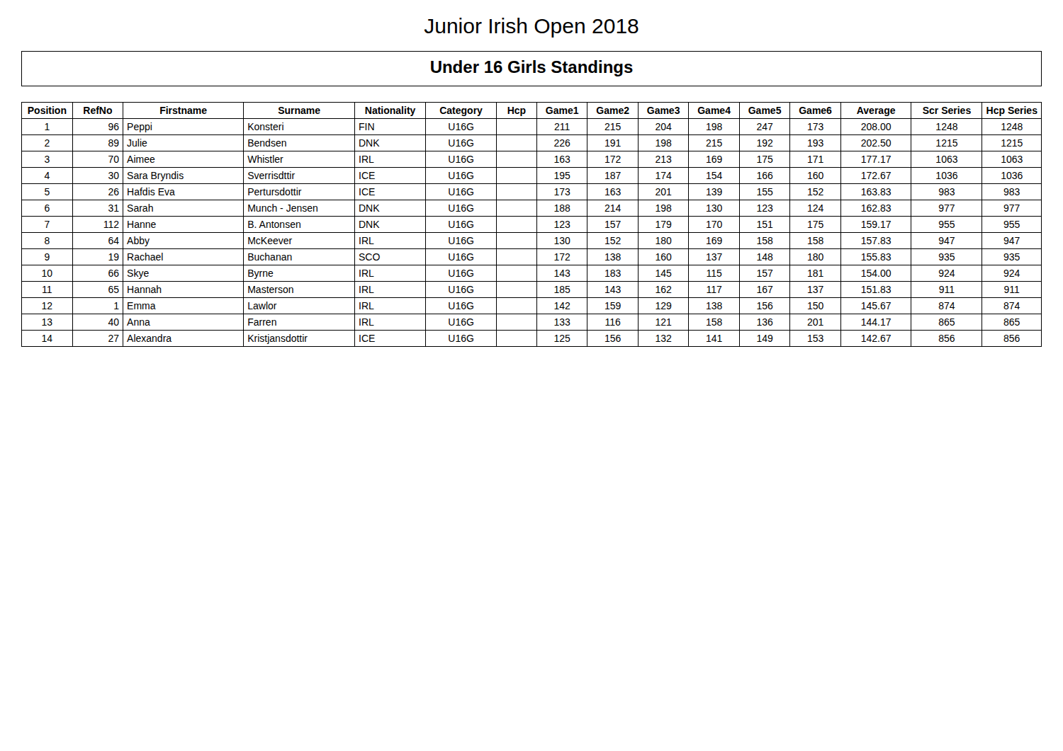Junior Irish Open 2018
Under 16 Girls Standings
| Position | RefNo | Firstname | Surname | Nationality | Category | Hcp | Game1 | Game2 | Game3 | Game4 | Game5 | Game6 | Average | Scr Series | Hcp Series |
| --- | --- | --- | --- | --- | --- | --- | --- | --- | --- | --- | --- | --- | --- | --- | --- |
| 1 | 96 | Peppi | Konsteri | FIN | U16G | | 211 | 215 | 204 | 198 | 247 | 173 | 208.00 | 1248 | 1248 |
| 2 | 89 | Julie | Bendsen | DNK | U16G | | 226 | 191 | 198 | 215 | 192 | 193 | 202.50 | 1215 | 1215 |
| 3 | 70 | Aimee | Whistler | IRL | U16G | | 163 | 172 | 213 | 169 | 175 | 171 | 177.17 | 1063 | 1063 |
| 4 | 30 | Sara Bryndis | Sverrisdttir | ICE | U16G | | 195 | 187 | 174 | 154 | 166 | 160 | 172.67 | 1036 | 1036 |
| 5 | 26 | Hafdis Eva | Pertursdottir | ICE | U16G | | 173 | 163 | 201 | 139 | 155 | 152 | 163.83 | 983 | 983 |
| 6 | 31 | Sarah | Munch - Jensen | DNK | U16G | | 188 | 214 | 198 | 130 | 123 | 124 | 162.83 | 977 | 977 |
| 7 | 112 | Hanne | B. Antonsen | DNK | U16G | | 123 | 157 | 179 | 170 | 151 | 175 | 159.17 | 955 | 955 |
| 8 | 64 | Abby | McKeever | IRL | U16G | | 130 | 152 | 180 | 169 | 158 | 158 | 157.83 | 947 | 947 |
| 9 | 19 | Rachael | Buchanan | SCO | U16G | | 172 | 138 | 160 | 137 | 148 | 180 | 155.83 | 935 | 935 |
| 10 | 66 | Skye | Byrne | IRL | U16G | | 143 | 183 | 145 | 115 | 157 | 181 | 154.00 | 924 | 924 |
| 11 | 65 | Hannah | Masterson | IRL | U16G | | 185 | 143 | 162 | 117 | 167 | 137 | 151.83 | 911 | 911 |
| 12 | 1 | Emma | Lawlor | IRL | U16G | | 142 | 159 | 129 | 138 | 156 | 150 | 145.67 | 874 | 874 |
| 13 | 40 | Anna | Farren | IRL | U16G | | 133 | 116 | 121 | 158 | 136 | 201 | 144.17 | 865 | 865 |
| 14 | 27 | Alexandra | Kristjansdottir | ICE | U16G | | 125 | 156 | 132 | 141 | 149 | 153 | 142.67 | 856 | 856 |